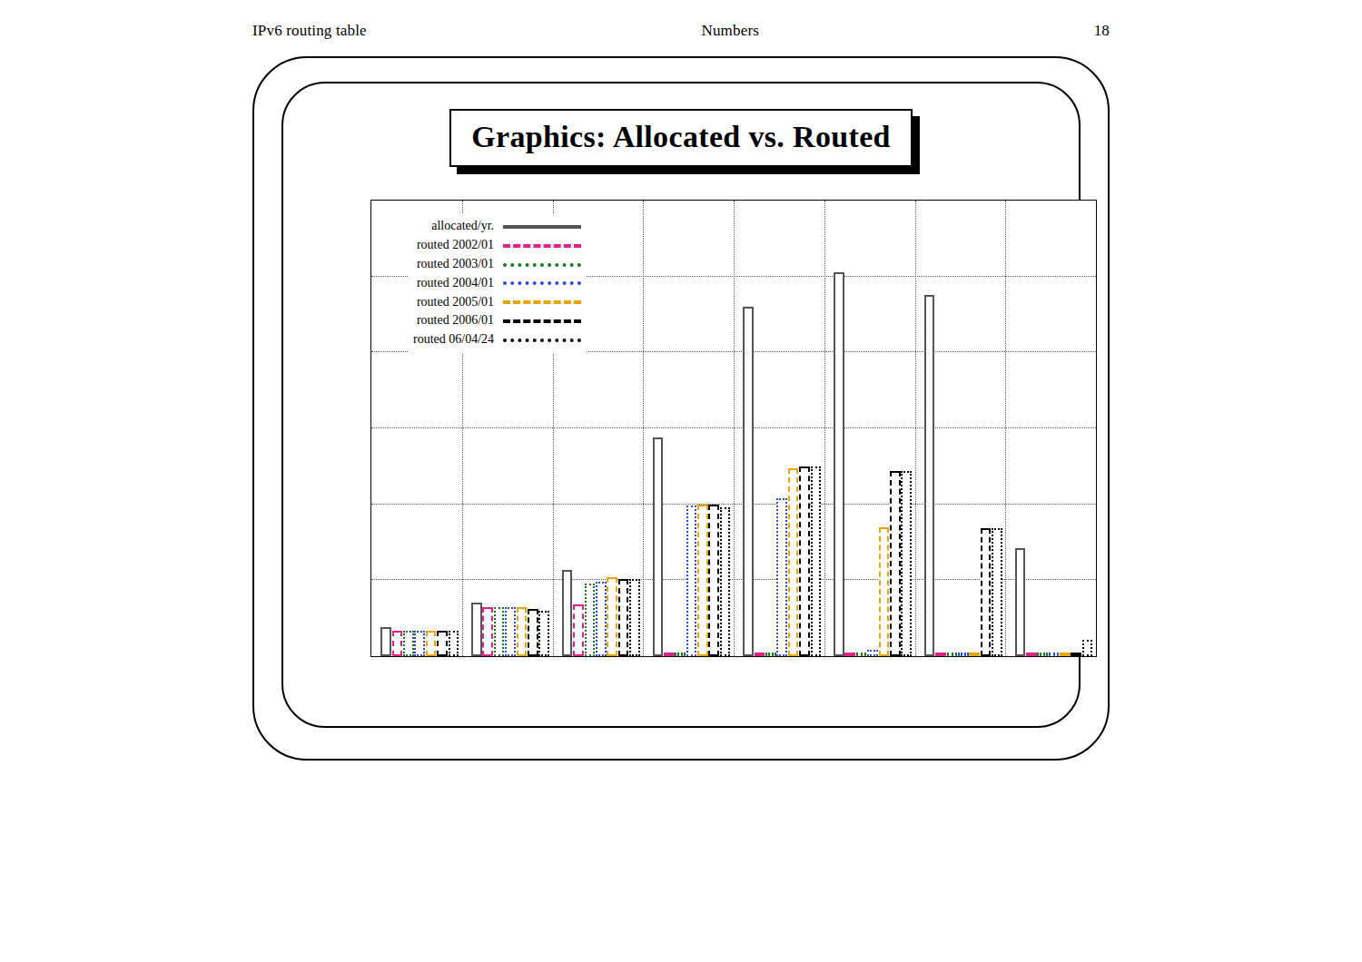IPv6 routing table
Numbers
18
Graphics: Allocated vs. Routed
0
50
100
150
200
250
300
1999
2000
2001
2002
2003
2004
2005
2006
| allocated/yr. | |
| routed 2002/01 | |
| routed 2003/01 | |
| routed 2004/01 | |
| routed 2005/01 | |
| routed 2006/01 | |
| routed 06/04/24 | |